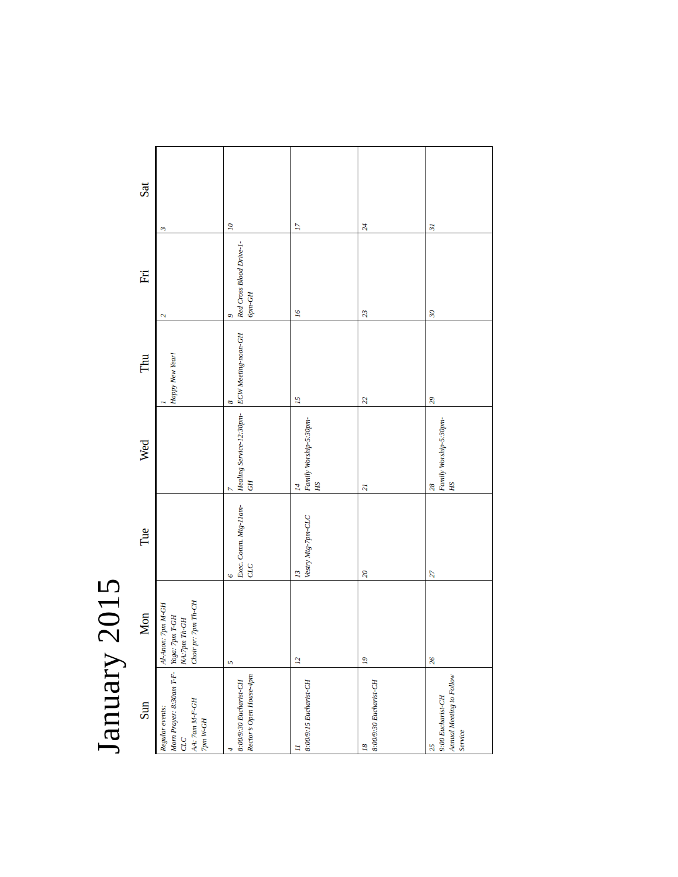January 2015
| Sun | Mon | Tue | Wed | Thu | Fri | Sat |
| --- | --- | --- | --- | --- | --- | --- |
| Regular events: Morn Prayer: 8:30am T-F-CLC AA: 7am M-F-GH 7pm W-GH | Al-Anon: 7pm M-GH Yoga: 7pm T-GH NA:7pm Th-GH Choir pr: 7pm Th-CH | | | 1 Happy New Year! | 2 | 3 |
| 4 8:00/9:30 Eucharist-CH Rector’s Open House-4pm | 5 | 6 Exec. Comm. Mtg-11am-CLC | 7 Healing Service-12:30pm-GH | 8 ECW Meeting-noon-GH | 9 Red Cross Blood Drive-1-6pm-GH | 10 |
| 11 8:00/9:15 Eucharist-CH | 12 | 13 Vestry Mtg-7pm-CLC | 14 Family Worship-5:30pm-HS | 15 | 16 | 17 |
| 18 8:00/9:30 Eucharist-CH | 19 | 20 | 21 | 22 | 23 | 24 |
| 25 9:00 Eucharist-CH Annual Meeting to Follow Service | 26 | 27 | 28 Family Worship-5:30pm-HS | 29 | 30 | 31 |